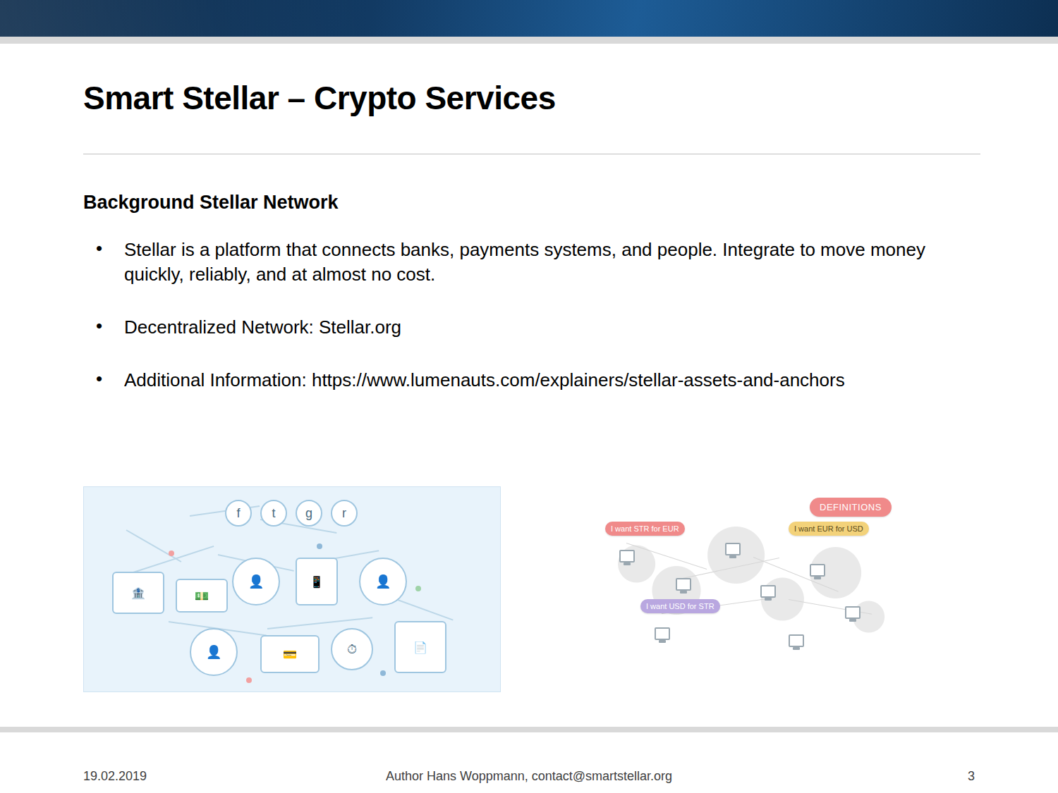Smart Stellar – Crypto Services
Background Stellar Network
Stellar is a platform that connects banks, payments systems, and people. Integrate to move money quickly, reliably, and at almost no cost.
Decentralized Network: Stellar.org
Additional Information: https://www.lumenauts.com/explainers/stellar-assets-and-anchors
f
t
g
r
🏦
💵
👤
📱
👤
👤
💳
⏱
📄
I want STR for EUR
I want EUR for USD
I want USD for STR
DEFINITIONS
19.02.2019 Author Hans Woppmann, contact@smartstellar.org 3